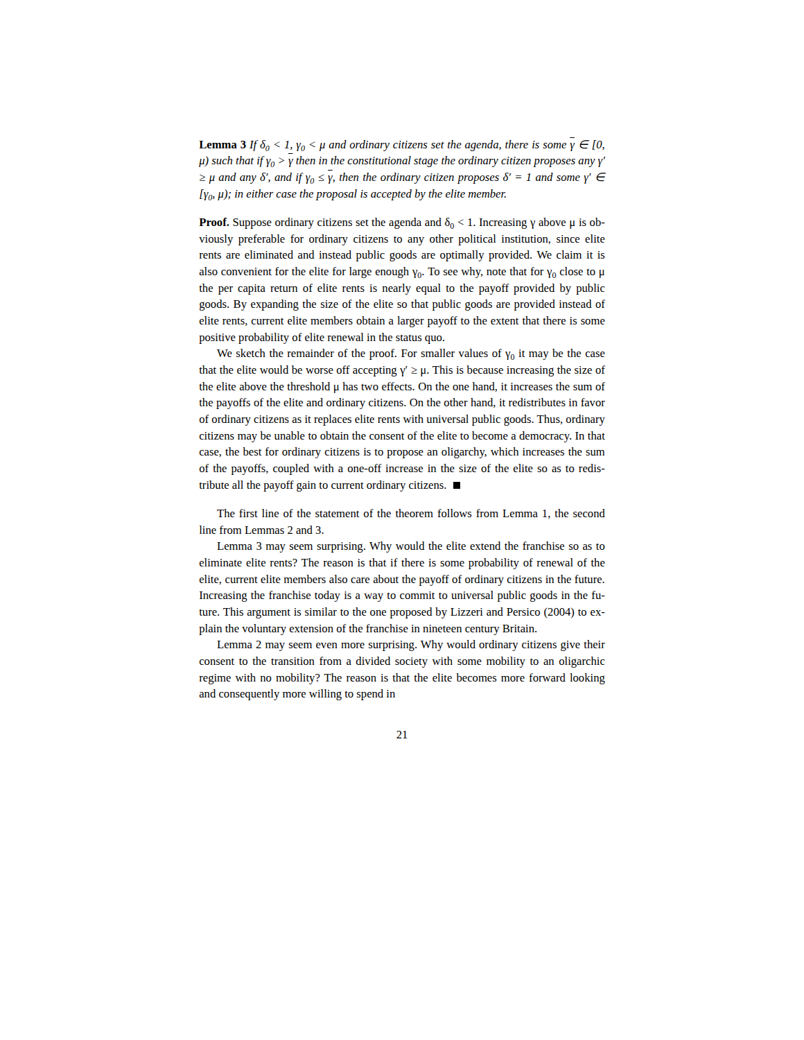Lemma 3 If δ0 < 1, γ0 < μ and ordinary citizens set the agenda, there is some γ ∈ [0, μ) such that if γ0 > γ then in the constitutional stage the ordinary citizen proposes any γ′ ≥ μ and any δ′, and if γ0 ≤ γ, then the ordinary citizen proposes δ′ = 1 and some γ′ ∈ [γ0, μ); in either case the proposal is accepted by the elite member.
Proof. Suppose ordinary citizens set the agenda and δ0 < 1. Increasing γ above μ is obviously preferable for ordinary citizens to any other political institution, since elite rents are eliminated and instead public goods are optimally provided. We claim it is also convenient for the elite for large enough γ0. To see why, note that for γ0 close to μ the per capita return of elite rents is nearly equal to the payoff provided by public goods. By expanding the size of the elite so that public goods are provided instead of elite rents, current elite members obtain a larger payoff to the extent that there is some positive probability of elite renewal in the status quo.
We sketch the remainder of the proof. For smaller values of γ0 it may be the case that the elite would be worse off accepting γ′ ≥ μ. This is because increasing the size of the elite above the threshold μ has two effects. On the one hand, it increases the sum of the payoffs of the elite and ordinary citizens. On the other hand, it redistributes in favor of ordinary citizens as it replaces elite rents with universal public goods. Thus, ordinary citizens may be unable to obtain the consent of the elite to become a democracy. In that case, the best for ordinary citizens is to propose an oligarchy, which increases the sum of the payoffs, coupled with a one-off increase in the size of the elite so as to redistribute all the payoff gain to current ordinary citizens.
The first line of the statement of the theorem follows from Lemma 1, the second line from Lemmas 2 and 3.
Lemma 3 may seem surprising. Why would the elite extend the franchise so as to eliminate elite rents? The reason is that if there is some probability of renewal of the elite, current elite members also care about the payoff of ordinary citizens in the future. Increasing the franchise today is a way to commit to universal public goods in the future. This argument is similar to the one proposed by Lizzeri and Persico (2004) to explain the voluntary extension of the franchise in nineteen century Britain.
Lemma 2 may seem even more surprising. Why would ordinary citizens give their consent to the transition from a divided society with some mobility to an oligarchic regime with no mobility? The reason is that the elite becomes more forward looking and consequently more willing to spend in
21